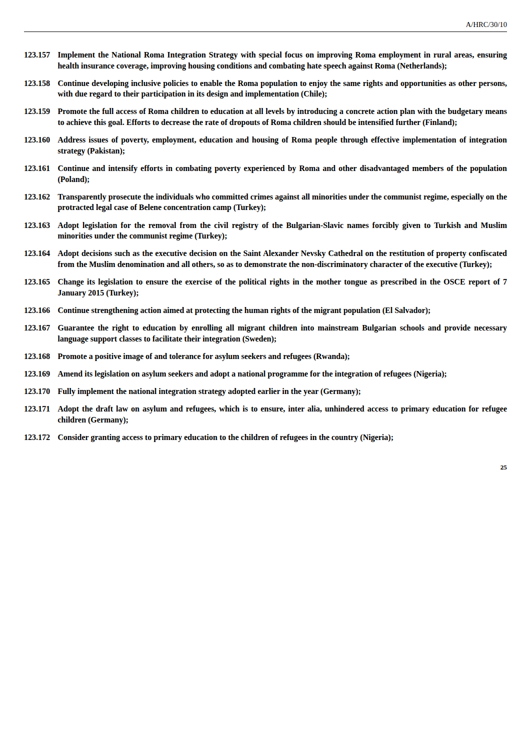A/HRC/30/10
123.157
Implement the National Roma Integration Strategy with special focus on improving Roma employment in rural areas, ensuring health insurance coverage, improving housing conditions and combating hate speech against Roma (Netherlands);
123.158
Continue developing inclusive policies to enable the Roma population to enjoy the same rights and opportunities as other persons, with due regard to their participation in its design and implementation (Chile);
123.159
Promote the full access of Roma children to education at all levels by introducing a concrete action plan with the budgetary means to achieve this goal. Efforts to decrease the rate of dropouts of Roma children should be intensified further (Finland);
123.160
Address issues of poverty, employment, education and housing of Roma people through effective implementation of integration strategy (Pakistan);
123.161
Continue and intensify efforts in combating poverty experienced by Roma and other disadvantaged members of the population (Poland);
123.162
Transparently prosecute the individuals who committed crimes against all minorities under the communist regime, especially on the protracted legal case of Belene concentration camp (Turkey);
123.163
Adopt legislation for the removal from the civil registry of the Bulgarian-Slavic names forcibly given to Turkish and Muslim minorities under the communist regime (Turkey);
123.164
Adopt decisions such as the executive decision on the Saint Alexander Nevsky Cathedral on the restitution of property confiscated from the Muslim denomination and all others, so as to demonstrate the non-discriminatory character of the executive (Turkey);
123.165
Change its legislation to ensure the exercise of the political rights in the mother tongue as prescribed in the OSCE report of 7 January 2015 (Turkey);
123.166
Continue strengthening action aimed at protecting the human rights of the migrant population (El Salvador);
123.167
Guarantee the right to education by enrolling all migrant children into mainstream Bulgarian schools and provide necessary language support classes to facilitate their integration (Sweden);
123.168
Promote a positive image of and tolerance for asylum seekers and refugees (Rwanda);
123.169
Amend its legislation on asylum seekers and adopt a national programme for the integration of refugees (Nigeria);
123.170
Fully implement the national integration strategy adopted earlier in the year (Germany);
123.171
Adopt the draft law on asylum and refugees, which is to ensure, inter alia, unhindered access to primary education for refugee children (Germany);
123.172
Consider granting access to primary education to the children of refugees in the country (Nigeria);
25